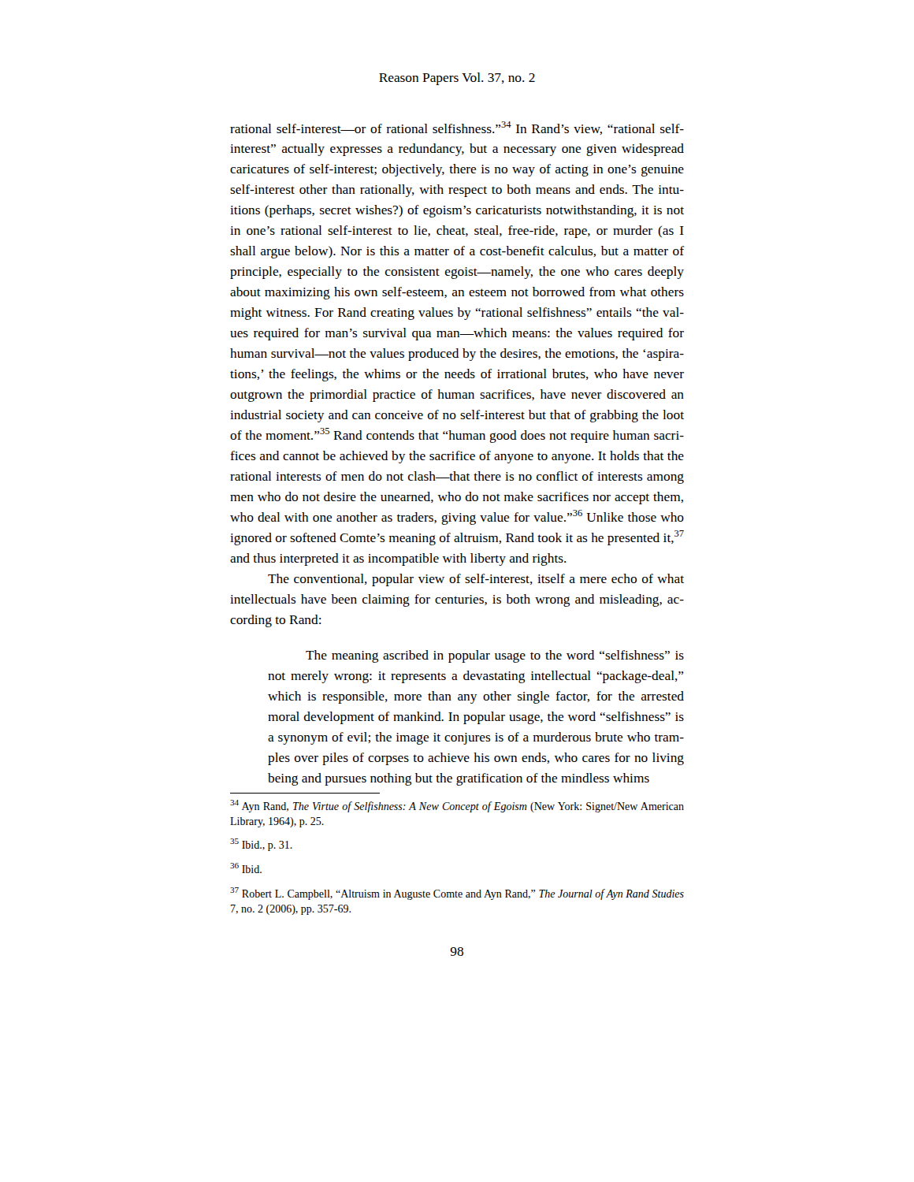Reason Papers Vol. 37, no. 2
rational self-interest—or of rational selfishness.”34 In Rand’s view, “rational self-interest” actually expresses a redundancy, but a necessary one given widespread caricatures of self-interest; objectively, there is no way of acting in one’s genuine self-interest other than rationally, with respect to both means and ends. The intuitions (perhaps, secret wishes?) of egoism’s caricaturists notwithstanding, it is not in one’s rational self-interest to lie, cheat, steal, free-ride, rape, or murder (as I shall argue below). Nor is this a matter of a cost-benefit calculus, but a matter of principle, especially to the consistent egoist—namely, the one who cares deeply about maximizing his own self-esteem, an esteem not borrowed from what others might witness. For Rand creating values by “rational selfishness” entails “the values required for man’s survival qua man—which means: the values required for human survival—not the values produced by the desires, the emotions, the ‘aspirations,’ the feelings, the whims or the needs of irrational brutes, who have never outgrown the primordial practice of human sacrifices, have never discovered an industrial society and can conceive of no self-interest but that of grabbing the loot of the moment.”35 Rand contends that “human good does not require human sacrifices and cannot be achieved by the sacrifice of anyone to anyone. It holds that the rational interests of men do not clash—that there is no conflict of interests among men who do not desire the unearned, who do not make sacrifices nor accept them, who deal with one another as traders, giving value for value.”36 Unlike those who ignored or softened Comte’s meaning of altruism, Rand took it as he presented it,37 and thus interpreted it as incompatible with liberty and rights.
The conventional, popular view of self-interest, itself a mere echo of what intellectuals have been claiming for centuries, is both wrong and misleading, according to Rand:
The meaning ascribed in popular usage to the word “selfishness” is not merely wrong: it represents a devastating intellectual “package-deal,” which is responsible, more than any other single factor, for the arrested moral development of mankind. In popular usage, the word “selfishness” is a synonym of evil; the image it conjures is of a murderous brute who tramples over piles of corpses to achieve his own ends, who cares for no living being and pursues nothing but the gratification of the mindless whims
34 Ayn Rand, The Virtue of Selfishness: A New Concept of Egoism (New York: Signet/New American Library, 1964), p. 25.
35 Ibid., p. 31.
36 Ibid.
37 Robert L. Campbell, “Altruism in Auguste Comte and Ayn Rand,” The Journal of Ayn Rand Studies 7, no. 2 (2006), pp. 357-69.
98